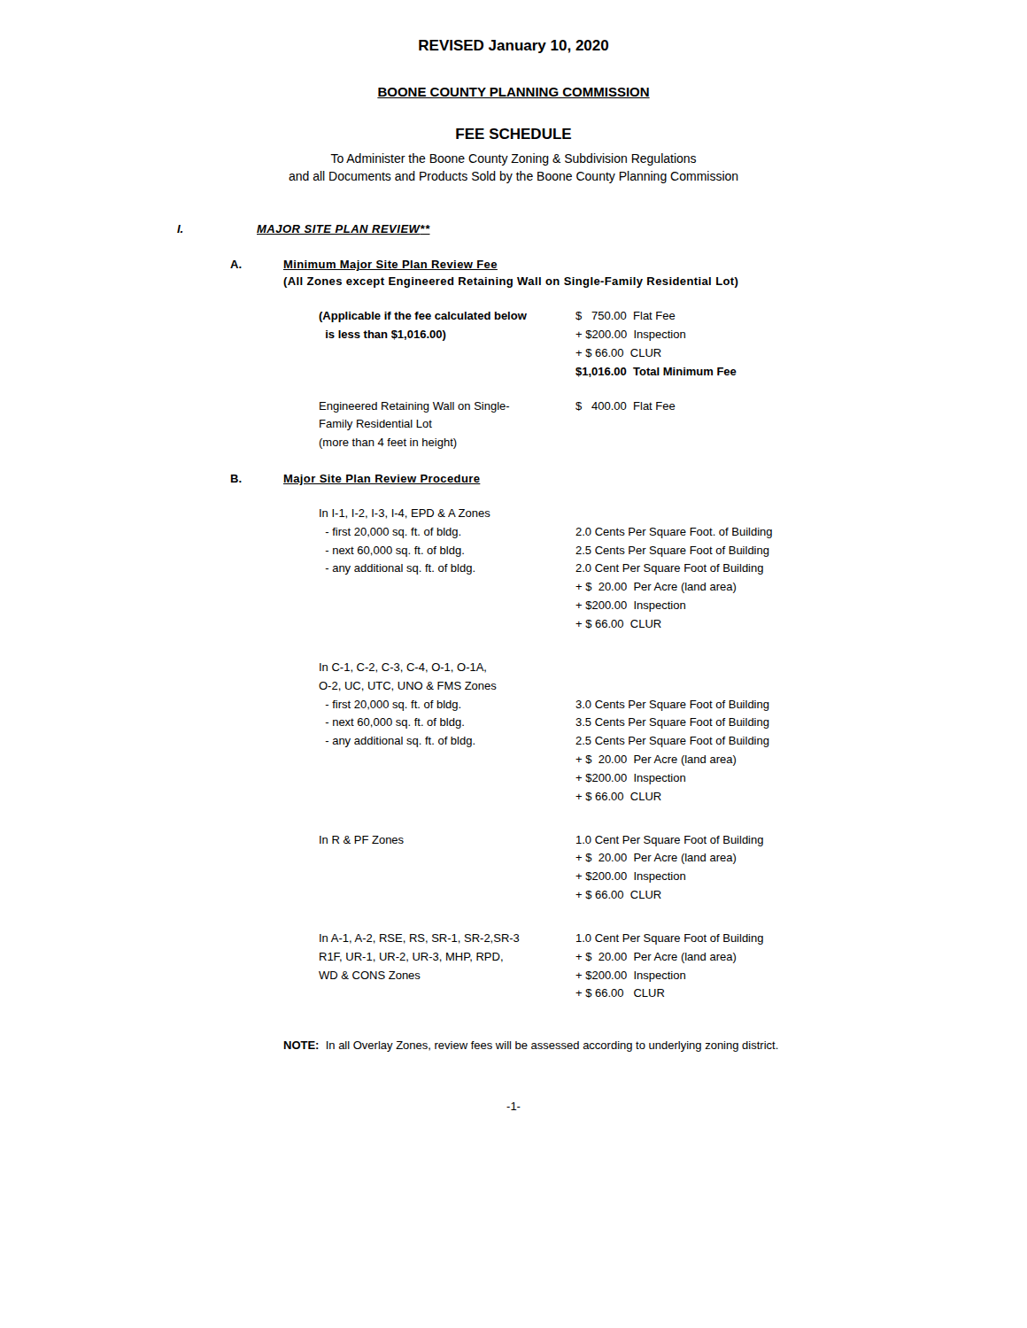REVISED January 10, 2020
BOONE COUNTY PLANNING COMMISSION
FEE SCHEDULE
To Administer the Boone County Zoning & Subdivision Regulations
and all Documents and Products Sold by the Boone County Planning Commission
I.
MAJOR SITE PLAN REVIEW**
A.
Minimum Major Site Plan Review Fee
(All Zones except Engineered Retaining Wall on Single-Family Residential Lot)
(Applicable if the fee calculated below
$ 750.00 Flat Fee
is less than $1,016.00)
+ $200.00 Inspection
+ $ 66.00 CLUR
$1,016.00 Total Minimum Fee
Engineered Retaining Wall on Single-
$ 400.00 Flat Fee
Family Residential Lot
(more than 4 feet in height)
B.
Major Site Plan Review Procedure
In I-1, I-2, I-3, I-4, EPD & A Zones
- first 20,000 sq. ft. of bldg.
2.0 Cents Per Square Foot. of Building
- next 60,000 sq. ft. of bldg.
2.5 Cents Per Square Foot of Building
- any additional sq. ft. of bldg.
2.0 Cent Per Square Foot of Building
+ $ 20.00 Per Acre (land area)
+ $200.00 Inspection
+ $ 66.00 CLUR
In C-1, C-2, C-3, C-4, O-1, O-1A,
O-2, UC, UTC, UNO & FMS Zones
- first 20,000 sq. ft. of bldg.
3.0 Cents Per Square Foot of Building
- next 60,000 sq. ft. of bldg.
3.5 Cents Per Square Foot of Building
- any additional sq. ft. of bldg.
2.5 Cents Per Square Foot of Building
+ $ 20.00 Per Acre (land area)
+ $200.00 Inspection
+ $ 66.00 CLUR
In R & PF Zones
1.0 Cent Per Square Foot of Building
+ $ 20.00 Per Acre (land area)
+ $200.00 Inspection
+ $ 66.00 CLUR
In A-1, A-2, RSE, RS, SR-1, SR-2,SR-3
1.0 Cent Per Square Foot of Building
R1F, UR-1, UR-2, UR-3, MHP, RPD,
+ $ 20.00 Per Acre (land area)
WD & CONS Zones
+ $200.00 Inspection
+ $ 66.00 CLUR
NOTE: In all Overlay Zones, review fees will be assessed according to underlying zoning district.
-1-